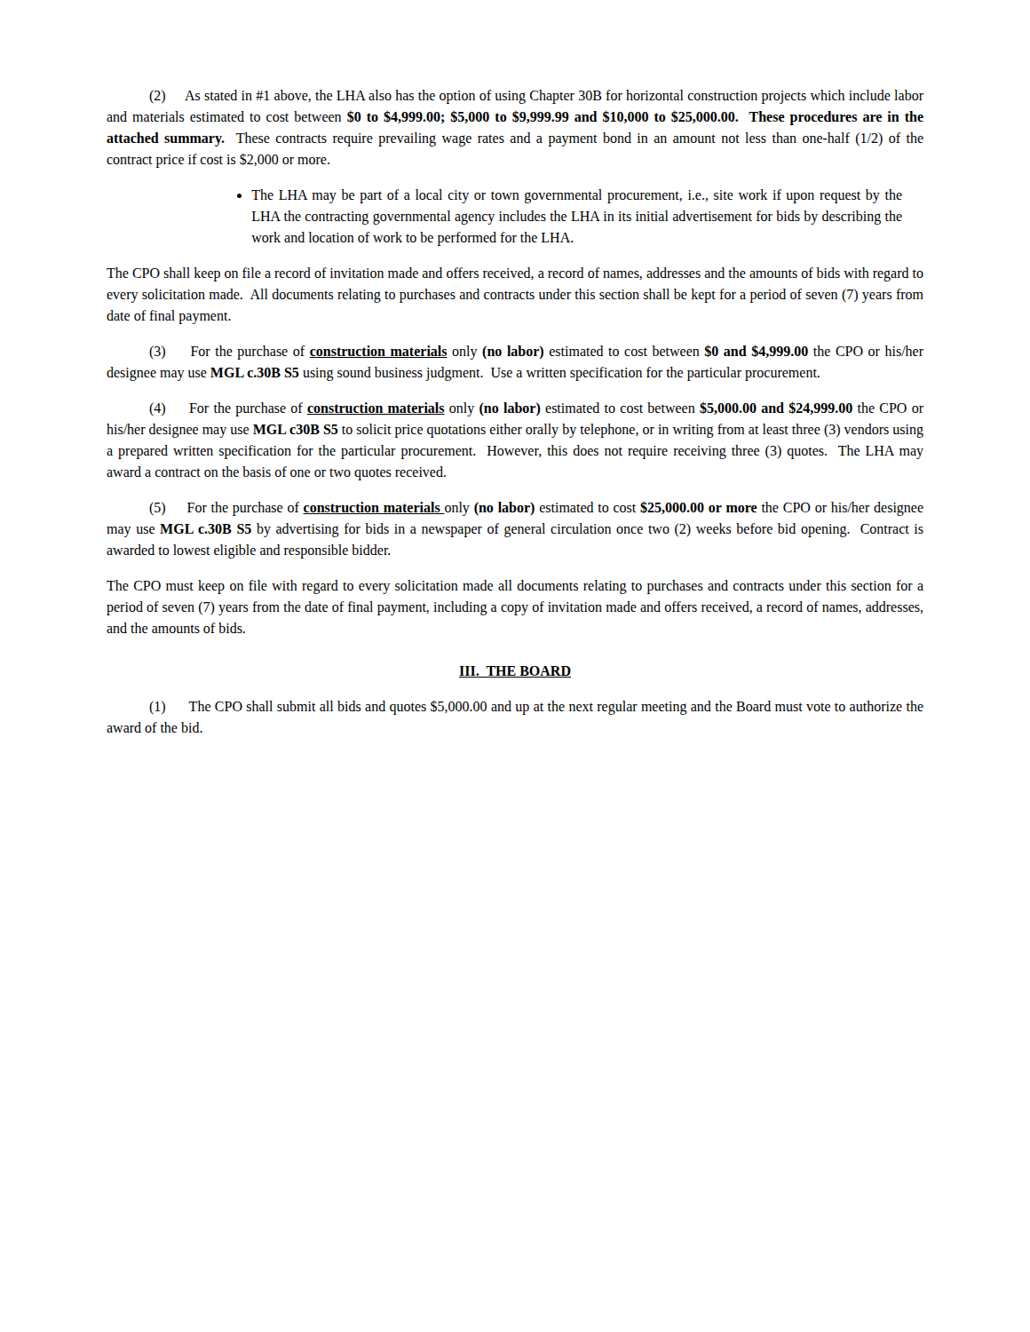(2) As stated in #1 above, the LHA also has the option of using Chapter 30B for horizontal construction projects which include labor and materials estimated to cost between $0 to $4,999.00; $5,000 to $9,999.99 and $10,000 to $25,000.00. These procedures are in the attached summary. These contracts require prevailing wage rates and a payment bond in an amount not less than one-half (1/2) of the contract price if cost is $2,000 or more.
The LHA may be part of a local city or town governmental pro­curement, i.e., site work if upon request by the LHA the con­tracting governmental agency includes the LHA in its initial ad­vertisement for bids by describing the work and location of work to be performed for the LHA.
The CPO shall keep on file a record of invitation made and offers received, a record of names, addresses and the amounts of bids with regard to every solicitation made. All documents relating to purchases and contracts under this section shall be kept for a period of seven (7) years from date of final payment.
(3) For the purchase of construction materials only (no labor) estimated to cost between $0 and $4,999.00 the CPO or his/her designee may use MGL c.30B S5 using sound business judgment. Use a written specification for the particular procure­ment.
(4) For the purchase of construction materials only (no labor) estimated to cost between $5,000.00 and $24,999.00 the CPO or his/her designee may use MGL c30B S5 to solicit price quotations either orally by telephone, or in writing from at least three (3) vendors using a prepared written specification for the particular procurement. However, this does not require receiving three (3) quotes. The LHA may award a contract on the basis of one or two quotes received.
(5) For the purchase of construction materials only (no labor) estimated to cost $25,000.00 or more the CPO or his/her designee may use MGL c.30B S5 by ad­vertising for bids in a newspaper of general circulation once two (2) weeks before bid opening. Contract is awarded to lowest eligible and responsible bidder.
The CPO must keep on file with regard to every solicitation made all documents relating to purchases and contracts under this section for a period of seven (7) years from the date of final payment, including a copy of invitation made and offers received, a record of names, addresses, and the amounts of bids.
III. THE BOARD
(1) The CPO shall submit all bids and quotes $5,000.00 and up at the next regular meeting and the Board must vote to authorize the award of the bid.